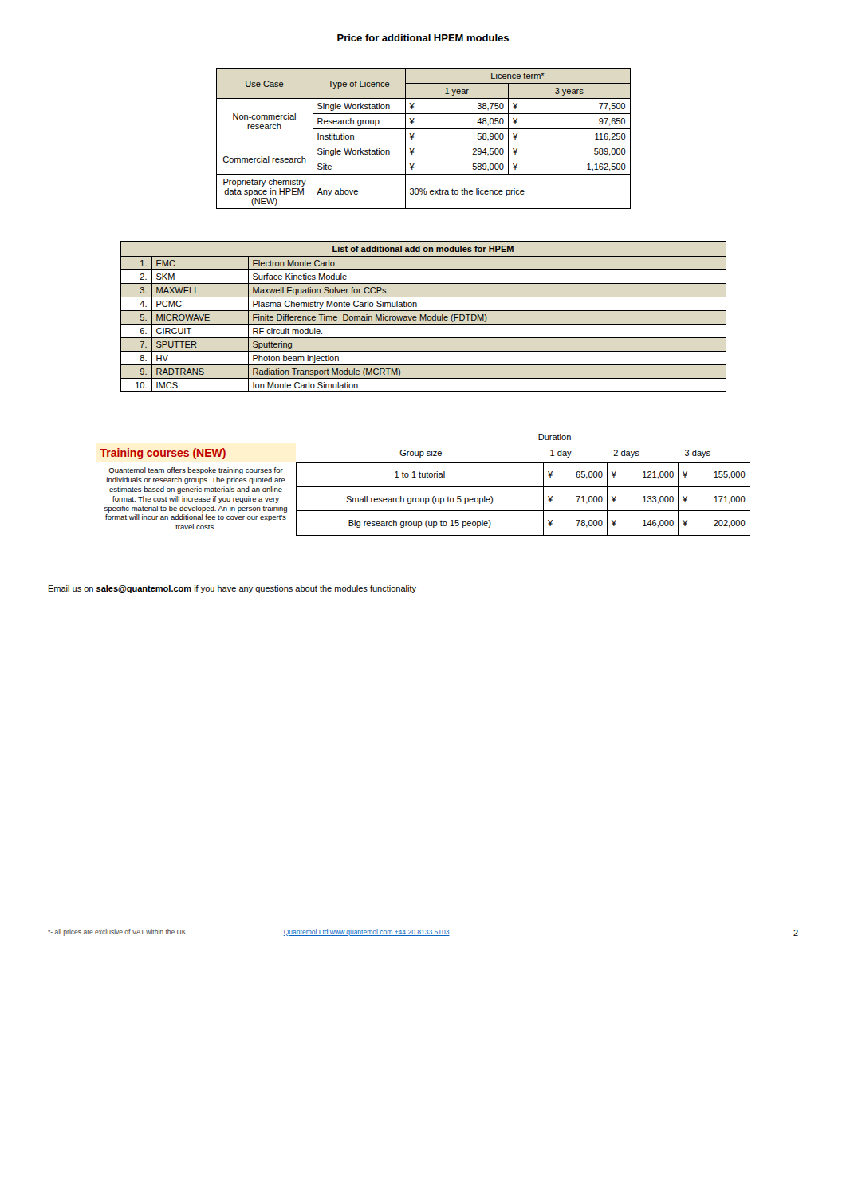Price for additional HPEM modules
| Use Case | Type of Licence | Licence term* |
| --- | --- | --- |
| 1 year | 3 years |
| Non-commercial research | Single Workstation | ¥ | 38,750 | ¥ | 77,500 |
| Research group | ¥ | 48,050 | ¥ | 97,650 |
| Institution | ¥ | 58,900 | ¥ | 116,250 |
| Commercial research | Single Workstation | ¥ | 294,500 | ¥ | 589,000 |
| Site | ¥ | 589,000 | ¥ | 1,162,500 |
| Proprietary chemistry data space in HPEM (NEW) | Any above | 30% extra to the licence price |
| List of additional add on modules for HPEM |
| --- |
| 1. | EMC | Electron Monte Carlo |
| 2. | SKM | Surface Kinetics Module |
| 3. | MAXWELL | Maxwell Equation Solver for CCPs |
| 4. | PCMC | Plasma Chemistry Monte Carlo Simulation |
| 5. | MICROWAVE | Finite Difference Time Domain Microwave Module (FDTDM) |
| 6. | CIRCUIT | RF circuit module. |
| 7. | SPUTTER | Sputtering |
| 8. | HV | Photon beam injection |
| 9. | RADTRANS | Radiation Transport Module (MCRTM) |
| 10. | IMCS | Ion Monte Carlo Simulation |
Duration
| Training courses (NEW) | Group size | 1 day | 2 days | 3 days |
| Quantemol team offers bespoke training courses for individuals or research groups. The prices quoted are estimates based on generic materials and an online format. The cost will increase if you require a very specific material to be developed. An in person training format will incur an additional fee to cover our expert's travel costs. | 1 to 1 tutorial | ¥ | 65,000 | ¥ | 121,000 | ¥ | 155,000 |
| Small research group (up to 5 people) | ¥ | 71,000 | ¥ | 133,000 | ¥ | 171,000 |
| Big research group (up to 15 people) | ¥ | 78,000 | ¥ | 146,000 | ¥ | 202,000 |
Email us on sales@quantemol.com if you have any questions about the modules functionality
*- all prices are exclusive of VAT within the UK Quantemol Ltd www.quantemol.com +44 20 8133 5103 2